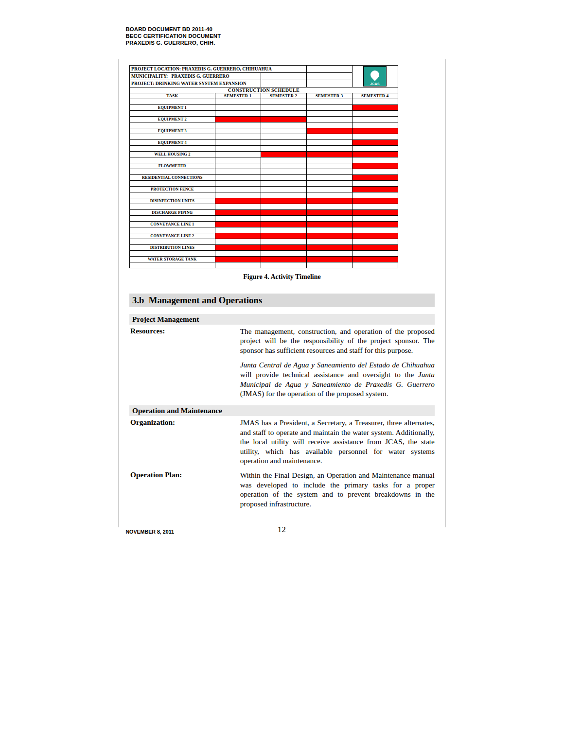BOARD DOCUMENT BD 2011-40
BECC CERTIFICATION DOCUMENT
PRAXEDIS G. GUERRERO, CHIH.
| PROJECT LOCATION: PRAXEDIS G. GUERRERO, CHIHUAHUA | | JCAS | |
| MUNICIPALITY: PRAXEDIS G. GUERRERO | | | |
| PROJECT: DRINKING WATER SYSTEM EXPANSION | | | |
| CONSTRUCTION SCHEDULE | |
| TASK | SEMESTER 1 | SEMESTER 2 | SEMESTER 3 | SEMESTER 4 | |
| EQUIPMENT 1 | | | | | |
| EQUIPMENT 2 | | | | | |
| EQUIPMENT 3 | | | | | |
| EQUIPMENT 4 | | | | | |
| WELL HOUSING 2 | | | | | |
| FLOWMETER | | | | | |
| RESIDENTIAL CONNECTIONS | | | | | |
| PROTECTION FENCE | | | | | |
| DISINFECTION UNITS | | | | | |
| DISCHARGE PIPING | | | | | |
| CONVEYANCE LINE 1 | | | | | |
| CONVEYANCE LINE 2 | | | | | |
| DISTRIBUTION LINES | | | | | |
| WATER STORAGE TANK | | | | | |
Figure 4. Activity Timeline
3.b Management and Operations
Project Management
Resources:
The management, construction, and operation of the proposed project will be the responsibility of the project sponsor. The sponsor has sufficient resources and staff for this purpose.
Junta Central de Agua y Saneamiento del Estado de Chihuahua will provide technical assistance and oversight to the Junta Municipal de Agua y Saneamiento de Praxedis G. Guerrero (JMAS) for the operation of the proposed system.
Operation and Maintenance
Organization:
JMAS has a President, a Secretary, a Treasurer, three alternates, and staff to operate and maintain the water system. Additionally, the local utility will receive assistance from JCAS, the state utility, which has available personnel for water systems operation and maintenance.
Operation Plan:
Within the Final Design, an Operation and Maintenance manual was developed to include the primary tasks for a proper operation of the system and to prevent breakdowns in the proposed infrastructure.
NOVEMBER 8, 2011
12